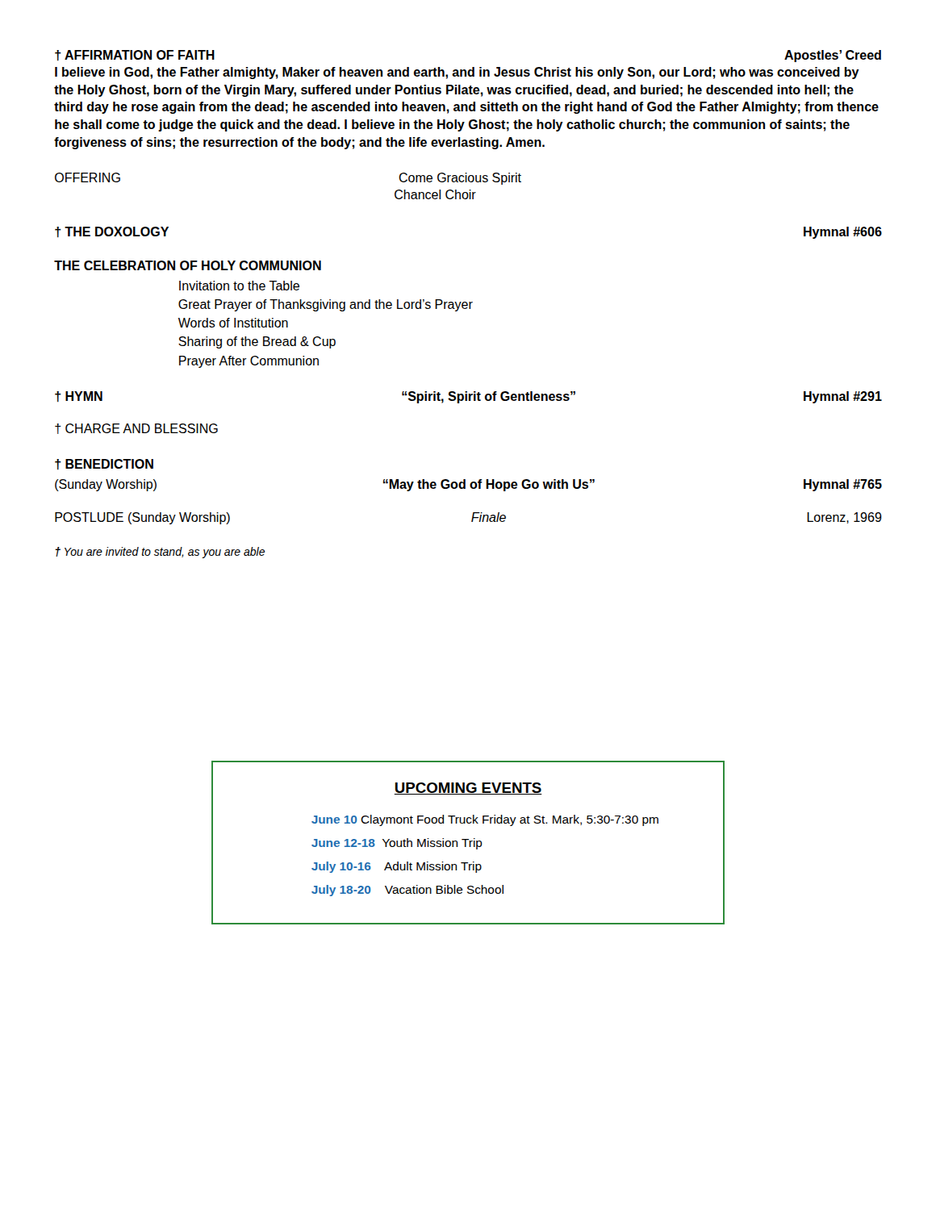† AFFIRMATION OF FAITH
Apostles’ Creed
I believe in God, the Father almighty, Maker of heaven and earth, and in Jesus Christ his only Son, our Lord; who was conceived by the Holy Ghost, born of the Virgin Mary, suffered under Pontius Pilate, was crucified, dead, and buried; he descended into hell; the third day he rose again from the dead; he ascended into heaven, and sitteth on the right hand of God the Father Almighty; from thence he shall come to judge the quick and the dead. I believe in the Holy Ghost; the holy catholic church; the communion of saints; the forgiveness of sins; the resurrection of the body; and the life everlasting. Amen.
OFFERING
Come Gracious Spirit
Chancel Choir
† THE DOXOLOGY
Hymnal #606
THE CELEBRATION OF HOLY COMMUNION
Invitation to the Table
Great Prayer of Thanksgiving and the Lord’s Prayer
Words of Institution
Sharing of the Bread & Cup
Prayer After Communion
† HYMN
“Spirit, Spirit of Gentleness”
Hymnal #291
† CHARGE AND BLESSING
† BENEDICTION
(Sunday Worship)
“May the God of Hope Go with Us”
Hymnal #765
POSTLUDE (Sunday Worship)
Finale
Lorenz, 1969
† You are invited to stand, as you are able
UPCOMING EVENTS
June 10 Claymont Food Truck Friday at St. Mark, 5:30-7:30 pm
June 12-18 Youth Mission Trip
July 10-16 Adult Mission Trip
July 18-20 Vacation Bible School